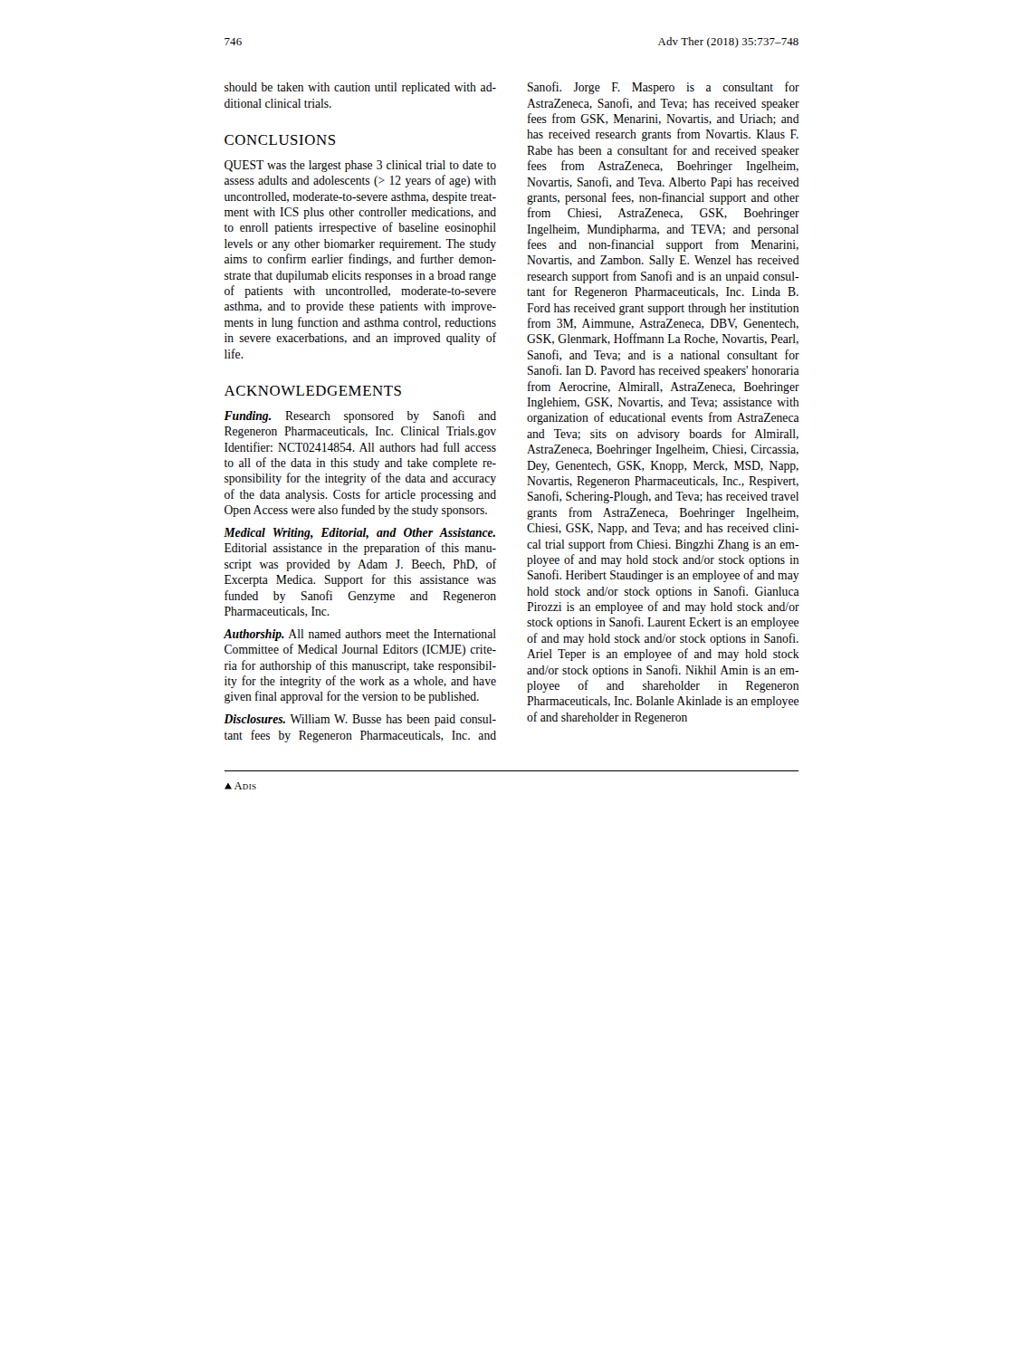746 Adv Ther (2018) 35:737–748
should be taken with caution until replicated with additional clinical trials.
CONCLUSIONS
QUEST was the largest phase 3 clinical trial to date to assess adults and adolescents (> 12 years of age) with uncontrolled, moderate-to-severe asthma, despite treatment with ICS plus other controller medications, and to enroll patients irrespective of baseline eosinophil levels or any other biomarker requirement. The study aims to confirm earlier findings, and further demonstrate that dupilumab elicits responses in a broad range of patients with uncontrolled, moderate-to-severe asthma, and to provide these patients with improvements in lung function and asthma control, reductions in severe exacerbations, and an improved quality of life.
ACKNOWLEDGEMENTS
Funding. Research sponsored by Sanofi and Regeneron Pharmaceuticals, Inc. Clinical Trials.gov Identifier: NCT02414854. All authors had full access to all of the data in this study and take complete responsibility for the integrity of the data and accuracy of the data analysis. Costs for article processing and Open Access were also funded by the study sponsors.
Medical Writing, Editorial, and Other Assistance. Editorial assistance in the preparation of this manuscript was provided by Adam J. Beech, PhD, of Excerpta Medica. Support for this assistance was funded by Sanofi Genzyme and Regeneron Pharmaceuticals, Inc.
Authorship. All named authors meet the International Committee of Medical Journal Editors (ICMJE) criteria for authorship of this manuscript, take responsibility for the integrity of the work as a whole, and have given final approval for the version to be published.
Disclosures. William W. Busse has been paid consultant fees by Regeneron Pharmaceuticals, Inc. and Sanofi. Jorge F. Maspero is a consultant for AstraZeneca, Sanofi, and Teva; has received speaker fees from GSK, Menarini, Novartis, and Uriach; and has received research grants from Novartis. Klaus F. Rabe has been a consultant for and received speaker fees from AstraZeneca, Boehringer Ingelheim, Novartis, Sanofi, and Teva. Alberto Papi has received grants, personal fees, non-financial support and other from Chiesi, AstraZeneca, GSK, Boehringer Ingelheim, Mundipharma, and TEVA; and personal fees and non-financial support from Menarini, Novartis, and Zambon. Sally E. Wenzel has received research support from Sanofi and is an unpaid consultant for Regeneron Pharmaceuticals, Inc. Linda B. Ford has received grant support through her institution from 3M, Aimmune, AstraZeneca, DBV, Genentech, GSK, Glenmark, Hoffmann La Roche, Novartis, Pearl, Sanofi, and Teva; and is a national consultant for Sanofi. Ian D. Pavord has received speakers' honoraria from Aerocrine, Almirall, AstraZeneca, Boehringer Inglehiem, GSK, Novartis, and Teva; assistance with organization of educational events from AstraZeneca and Teva; sits on advisory boards for Almirall, AstraZeneca, Boehringer Ingelheim, Chiesi, Circassia, Dey, Genentech, GSK, Knopp, Merck, MSD, Napp, Novartis, Regeneron Pharmaceuticals, Inc., Respivert, Sanofi, Schering-Plough, and Teva; has received travel grants from AstraZeneca, Boehringer Ingelheim, Chiesi, GSK, Napp, and Teva; and has received clinical trial support from Chiesi. Bingzhi Zhang is an employee of and may hold stock and/or stock options in Sanofi. Heribert Staudinger is an employee of and may hold stock and/or stock options in Sanofi. Gianluca Pirozzi is an employee of and may hold stock and/or stock options in Sanofi. Laurent Eckert is an employee of and may hold stock and/or stock options in Sanofi. Ariel Teper is an employee of and may hold stock and/or stock options in Sanofi. Nikhil Amin is an employee of and shareholder in Regeneron Pharmaceuticals, Inc. Bolanle Akinlade is an employee of and shareholder in Regeneron
Adis